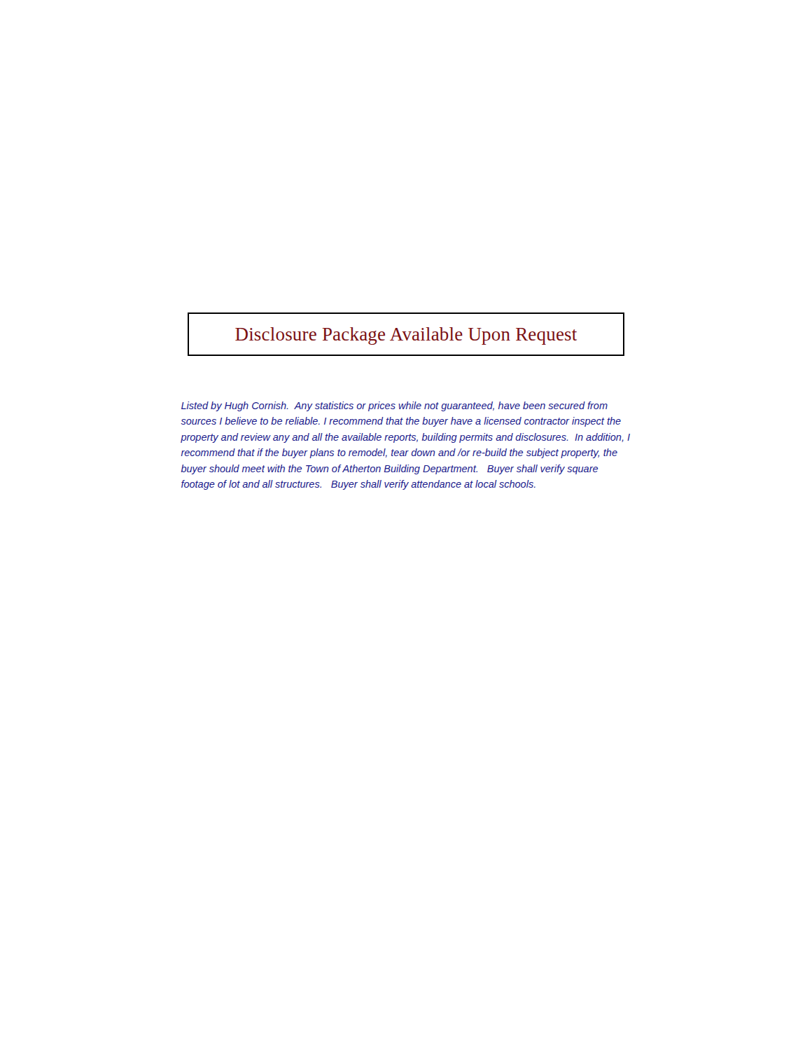Disclosure Package Available Upon Request
Listed by Hugh Cornish. Any statistics or prices while not guaranteed, have been secured from sources I believe to be reliable. I recommend that the buyer have a licensed contractor inspect the property and review any and all the available reports, building permits and disclosures. In addition, I recommend that if the buyer plans to remodel, tear down and /or re-build the subject property, the buyer should meet with the Town of Atherton Building Department. Buyer shall verify square footage of lot and all structures. Buyer shall verify attendance at local schools.